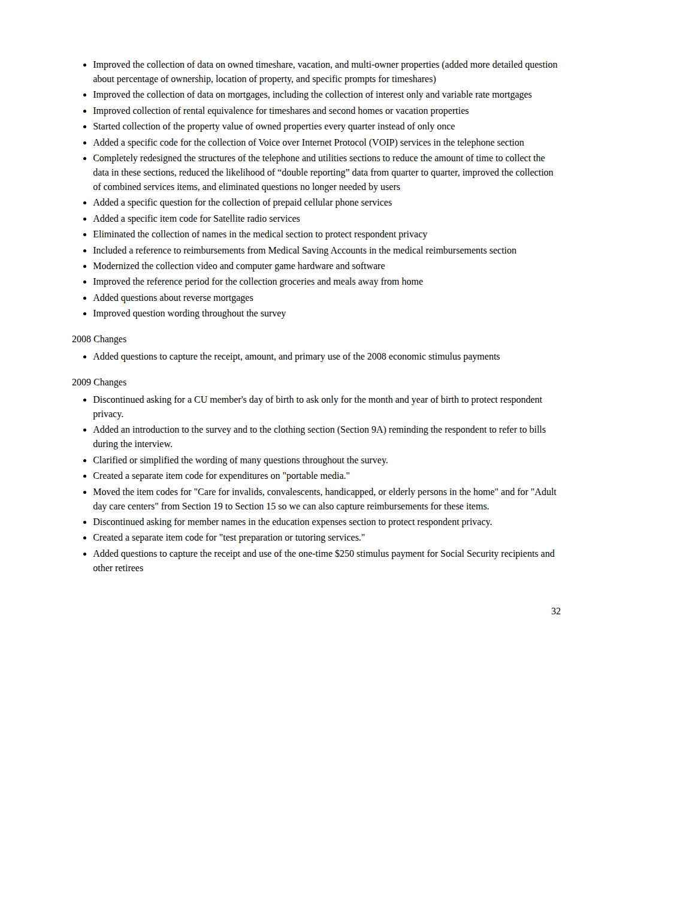Improved the collection of data on owned timeshare, vacation, and multi-owner properties (added more detailed question about percentage of ownership, location of property, and specific prompts for timeshares)
Improved the collection of data on mortgages, including the collection of interest only and variable rate mortgages
Improved collection of rental equivalence for timeshares and second homes or vacation properties
Started collection of the property value of owned properties every quarter instead of only once
Added a specific code for the collection of Voice over Internet Protocol (VOIP) services in the telephone section
Completely redesigned the structures of the telephone and utilities sections to reduce the amount of time to collect the data in these sections, reduced the likelihood of “double reporting” data from quarter to quarter, improved the collection of combined services items, and eliminated questions no longer needed by users
Added a specific question for the collection of prepaid cellular phone services
Added a specific item code for Satellite radio services
Eliminated the collection of names in the medical section to protect respondent privacy
Included a reference to reimbursements from Medical Saving Accounts in the medical reimbursements section
Modernized the collection video and computer game hardware and software
Improved the reference period for the collection groceries and meals away from home
Added questions about reverse mortgages
Improved question wording throughout the survey
2008 Changes
Added questions to capture the receipt, amount, and primary use of the 2008 economic stimulus payments
2009 Changes
Discontinued asking for a CU member's day of birth to ask only for the month and year of birth to protect respondent privacy.
Added an introduction to the survey and to the clothing section (Section 9A) reminding the respondent to refer to bills during the interview.
Clarified or simplified the wording of many questions throughout the survey.
Created a separate item code for expenditures on "portable media."
Moved the item codes for "Care for invalids, convalescents, handicapped, or elderly persons in the home" and for "Adult day care centers" from Section 19 to Section 15 so we can also capture reimbursements for these items.
Discontinued asking for member names in the education expenses section to protect respondent privacy.
Created a separate item code for "test preparation or tutoring services."
Added questions to capture the receipt and use of the one-time $250 stimulus payment for Social Security recipients and other retirees
32